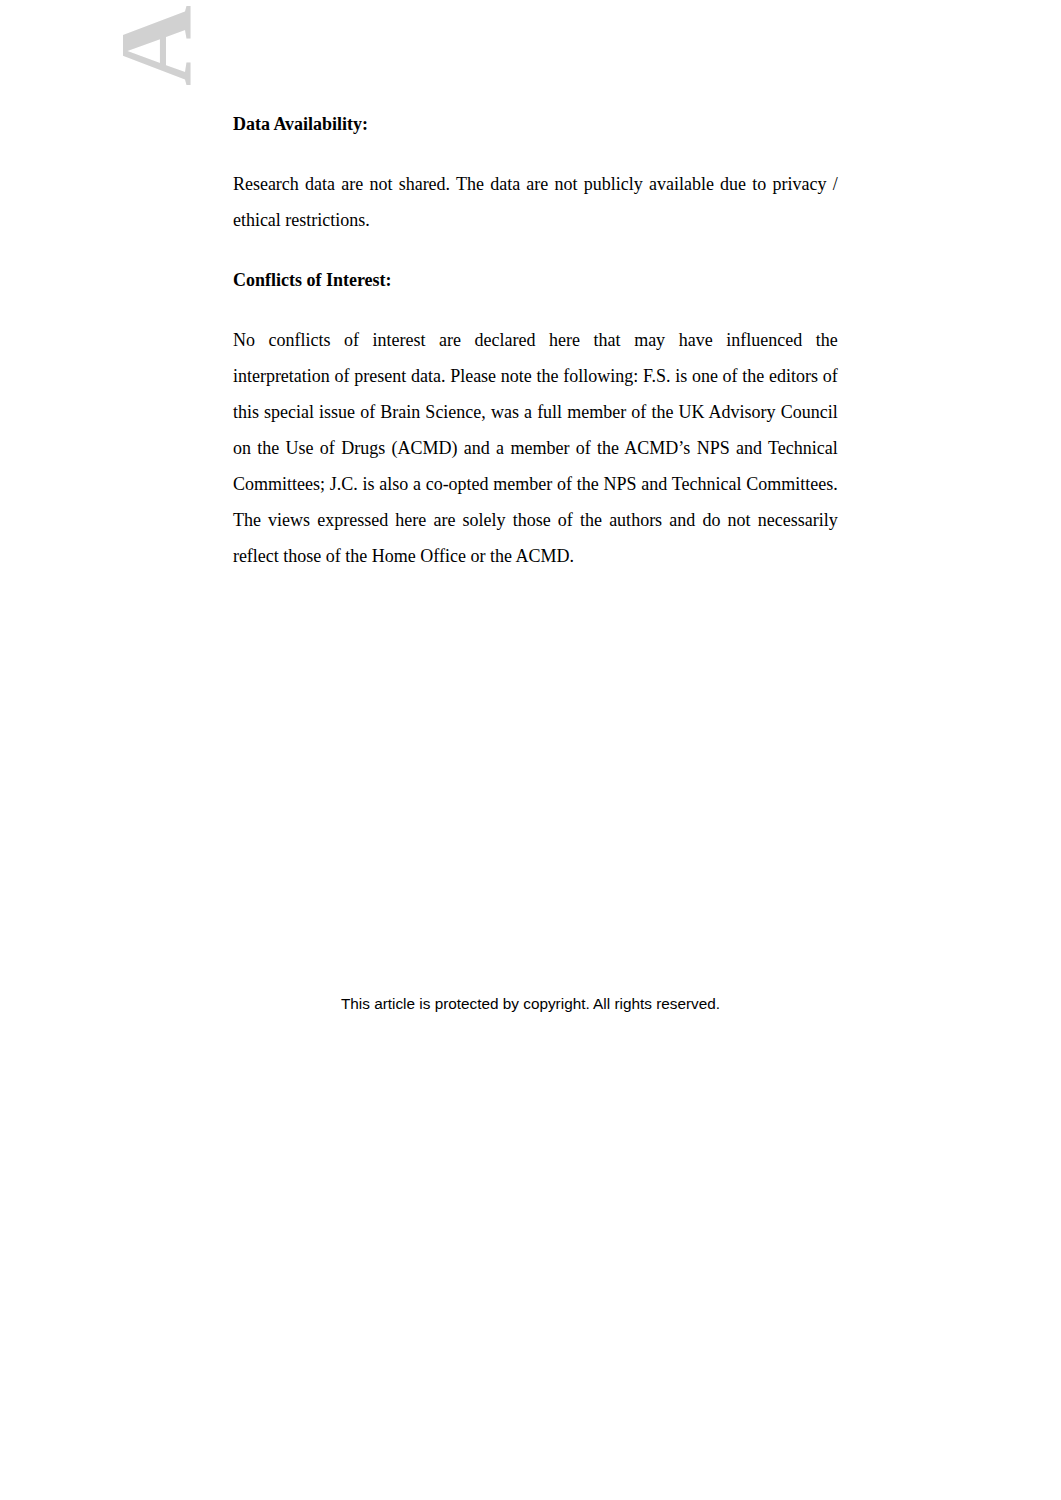Accepted Article
Data Availability:
Research data are not shared. The data are not publicly available due to privacy / ethical restrictions.
Conflicts of Interest:
No conflicts of interest are declared here that may have influenced the interpretation of present data. Please note the following: F.S. is one of the editors of this special issue of Brain Science, was a full member of the UK Advisory Council on the Use of Drugs (ACMD) and a member of the ACMD’s NPS and Technical Committees; J.C. is also a co-opted member of the NPS and Technical Committees. The views expressed here are solely those of the authors and do not necessarily reflect those of the Home Office or the ACMD.
This article is protected by copyright. All rights reserved.